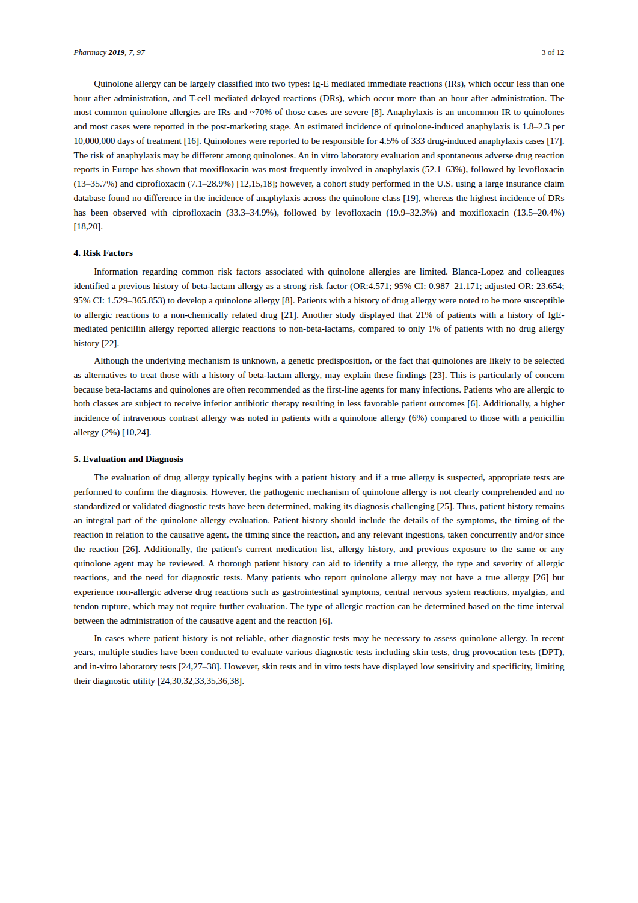Pharmacy 2019, 7, 97 3 of 12
Quinolone allergy can be largely classified into two types: Ig-E mediated immediate reactions (IRs), which occur less than one hour after administration, and T-cell mediated delayed reactions (DRs), which occur more than an hour after administration. The most common quinolone allergies are IRs and ~70% of those cases are severe [8]. Anaphylaxis is an uncommon IR to quinolones and most cases were reported in the post-marketing stage. An estimated incidence of quinolone-induced anaphylaxis is 1.8–2.3 per 10,000,000 days of treatment [16]. Quinolones were reported to be responsible for 4.5% of 333 drug-induced anaphylaxis cases [17]. The risk of anaphylaxis may be different among quinolones. An in vitro laboratory evaluation and spontaneous adverse drug reaction reports in Europe has shown that moxifloxacin was most frequently involved in anaphylaxis (52.1–63%), followed by levofloxacin (13–35.7%) and ciprofloxacin (7.1–28.9%) [12,15,18]; however, a cohort study performed in the U.S. using a large insurance claim database found no difference in the incidence of anaphylaxis across the quinolone class [19], whereas the highest incidence of DRs has been observed with ciprofloxacin (33.3–34.9%), followed by levofloxacin (19.9–32.3%) and moxifloxacin (13.5–20.4%) [18,20].
4. Risk Factors
Information regarding common risk factors associated with quinolone allergies are limited. Blanca-Lopez and colleagues identified a previous history of beta-lactam allergy as a strong risk factor (OR:4.571; 95% CI: 0.987–21.171; adjusted OR: 23.654; 95% CI: 1.529–365.853) to develop a quinolone allergy [8]. Patients with a history of drug allergy were noted to be more susceptible to allergic reactions to a non-chemically related drug [21]. Another study displayed that 21% of patients with a history of IgE-mediated penicillin allergy reported allergic reactions to non-beta-lactams, compared to only 1% of patients with no drug allergy history [22].
Although the underlying mechanism is unknown, a genetic predisposition, or the fact that quinolones are likely to be selected as alternatives to treat those with a history of beta-lactam allergy, may explain these findings [23]. This is particularly of concern because beta-lactams and quinolones are often recommended as the first-line agents for many infections. Patients who are allergic to both classes are subject to receive inferior antibiotic therapy resulting in less favorable patient outcomes [6]. Additionally, a higher incidence of intravenous contrast allergy was noted in patients with a quinolone allergy (6%) compared to those with a penicillin allergy (2%) [10,24].
5. Evaluation and Diagnosis
The evaluation of drug allergy typically begins with a patient history and if a true allergy is suspected, appropriate tests are performed to confirm the diagnosis. However, the pathogenic mechanism of quinolone allergy is not clearly comprehended and no standardized or validated diagnostic tests have been determined, making its diagnosis challenging [25]. Thus, patient history remains an integral part of the quinolone allergy evaluation. Patient history should include the details of the symptoms, the timing of the reaction in relation to the causative agent, the timing since the reaction, and any relevant ingestions, taken concurrently and/or since the reaction [26]. Additionally, the patient's current medication list, allergy history, and previous exposure to the same or any quinolone agent may be reviewed. A thorough patient history can aid to identify a true allergy, the type and severity of allergic reactions, and the need for diagnostic tests. Many patients who report quinolone allergy may not have a true allergy [26] but experience non-allergic adverse drug reactions such as gastrointestinal symptoms, central nervous system reactions, myalgias, and tendon rupture, which may not require further evaluation. The type of allergic reaction can be determined based on the time interval between the administration of the causative agent and the reaction [6].
In cases where patient history is not reliable, other diagnostic tests may be necessary to assess quinolone allergy. In recent years, multiple studies have been conducted to evaluate various diagnostic tests including skin tests, drug provocation tests (DPT), and in-vitro laboratory tests [24,27–38]. However, skin tests and in vitro tests have displayed low sensitivity and specificity, limiting their diagnostic utility [24,30,32,33,35,36,38].